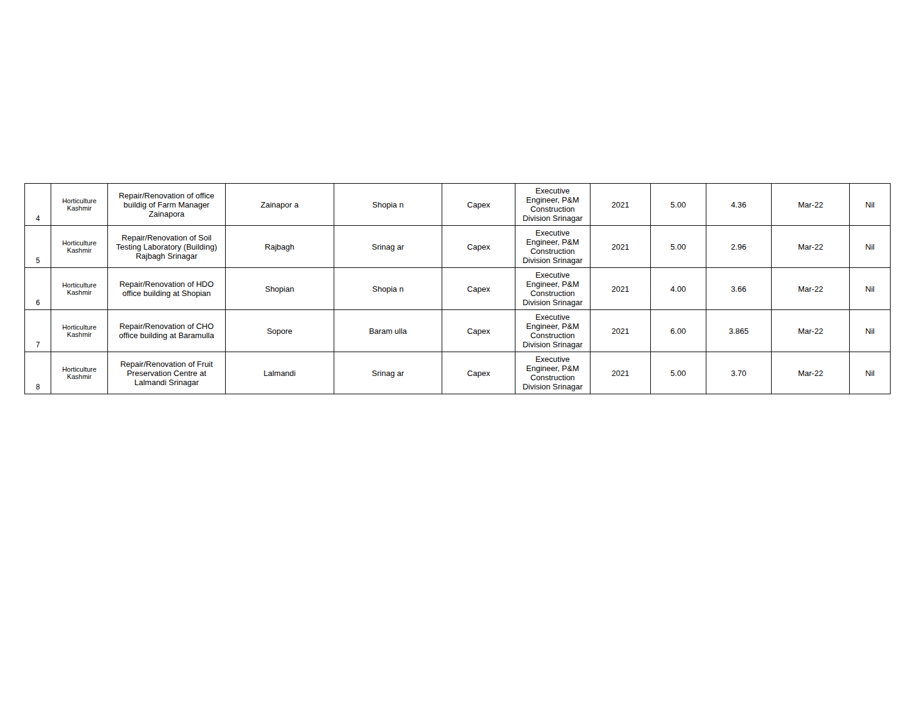| 4 | Horticulture Kashmir | Repair/Renovation of office buildig of Farm Manager Zainapora | Zainapor a | Shopia n | Capex | Executive Engineer, P&M Construction Division Srinagar | 2021 | 5.00 | 4.36 | Mar-22 | Nil |
| 5 | Horticulture Kashmir | Repair/Renovation of Soil Testing Laboratory (Building) Rajbagh Srinagar | Rajbagh | Srinag ar | Capex | Executive Engineer, P&M Construction Division Srinagar | 2021 | 5.00 | 2.96 | Mar-22 | Nil |
| 6 | Horticulture Kashmir | Repair/Renovation of HDO office building at Shopian | Shopian | Shopia n | Capex | Executive Engineer, P&M Construction Division Srinagar | 2021 | 4.00 | 3.66 | Mar-22 | Nil |
| 7 | Horticulture Kashmir | Repair/Renovation of CHO office building at Baramulla | Sopore | Baram ulla | Capex | Executive Engineer, P&M Construction Division Srinagar | 2021 | 6.00 | 3.865 | Mar-22 | Nil |
| 8 | Horticulture Kashmir | Repair/Renovation of Fruit Preservation Centre at Lalmandi Srinagar | Lalmandi | Srinag ar | Capex | Executive Engineer, P&M Construction Division Srinagar | 2021 | 5.00 | 3.70 | Mar-22 | Nil |